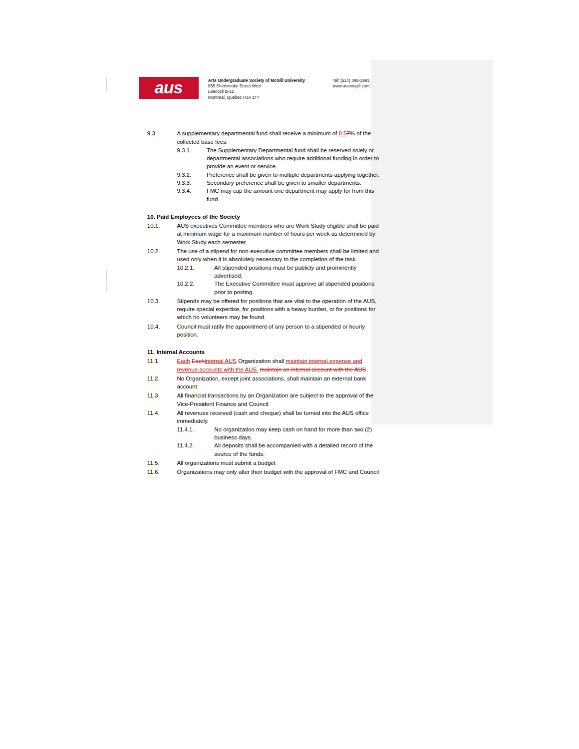aus
Arts Undergraduate Society of McGill University
855 Sherbrooke Street West
Leacock B-12
Montreal, Quebec H3A 2T7
Tel: (514) 398-1993
www.ausmcgill.com
9.3. A supplementary departmental fund shall receive a minimum of 8.57% of the collected base fees.
9.3.1. The Supplementary Departmental fund shall be reserved solely or departmental associations who require additional funding in order to provide an event or service.
9.3.2. Preference shall be given to multiple departments applying together.
9.3.3. Secondary preference shall be given to smaller departments.
9.3.4. FMC may cap the amount one department may apply for from this fund.
10. Paid Employees of the Society
10.1. AUS executives Committee members who are Work Study eligible shall be paid at minimum wage for a maximum number of hours per week as determined by Work Study each semester.
10.2. The use of a stipend for non-executive committee members shall be limited and used only when it is absolutely necessary to the completion of the task.
10.2.1. All stipended positions must be publicly and prominently advertised.
10.2.2. The Executive Committee must approve all stipended positions prior to posting.
10.3. Stipends may be offered for positions that are vital to the operation of the AUS, require special expertise, for positions with a heavy burden, or for positions for which no volunteers may be found.
10.4. Council must ratify the appointment of any person to a stipended or hourly position.
11. Internal Accounts
11.1. Each Each internal AUS Organization shall maintain internal expense and revenue accounts with the AUS. maintain an internal account with the AUS.
11.2. No Organization, except joint associations, shall maintain an external bank account.
11.3. All financial transactions by an Organization are subject to the approval of the Vice-President Finance and Council.
11.4. All revenues received (cash and cheque) shall be turned into the AUS office immediately.
11.4.1. No organization may keep cash on hand for more than two (2) business days.
11.4.2. All deposits shall be accompanied with a detailed record of the source of the funds.
11.5. All organizations must submit a budget
11.6. Organizations may only alter their budget with the approval of FMC and Council